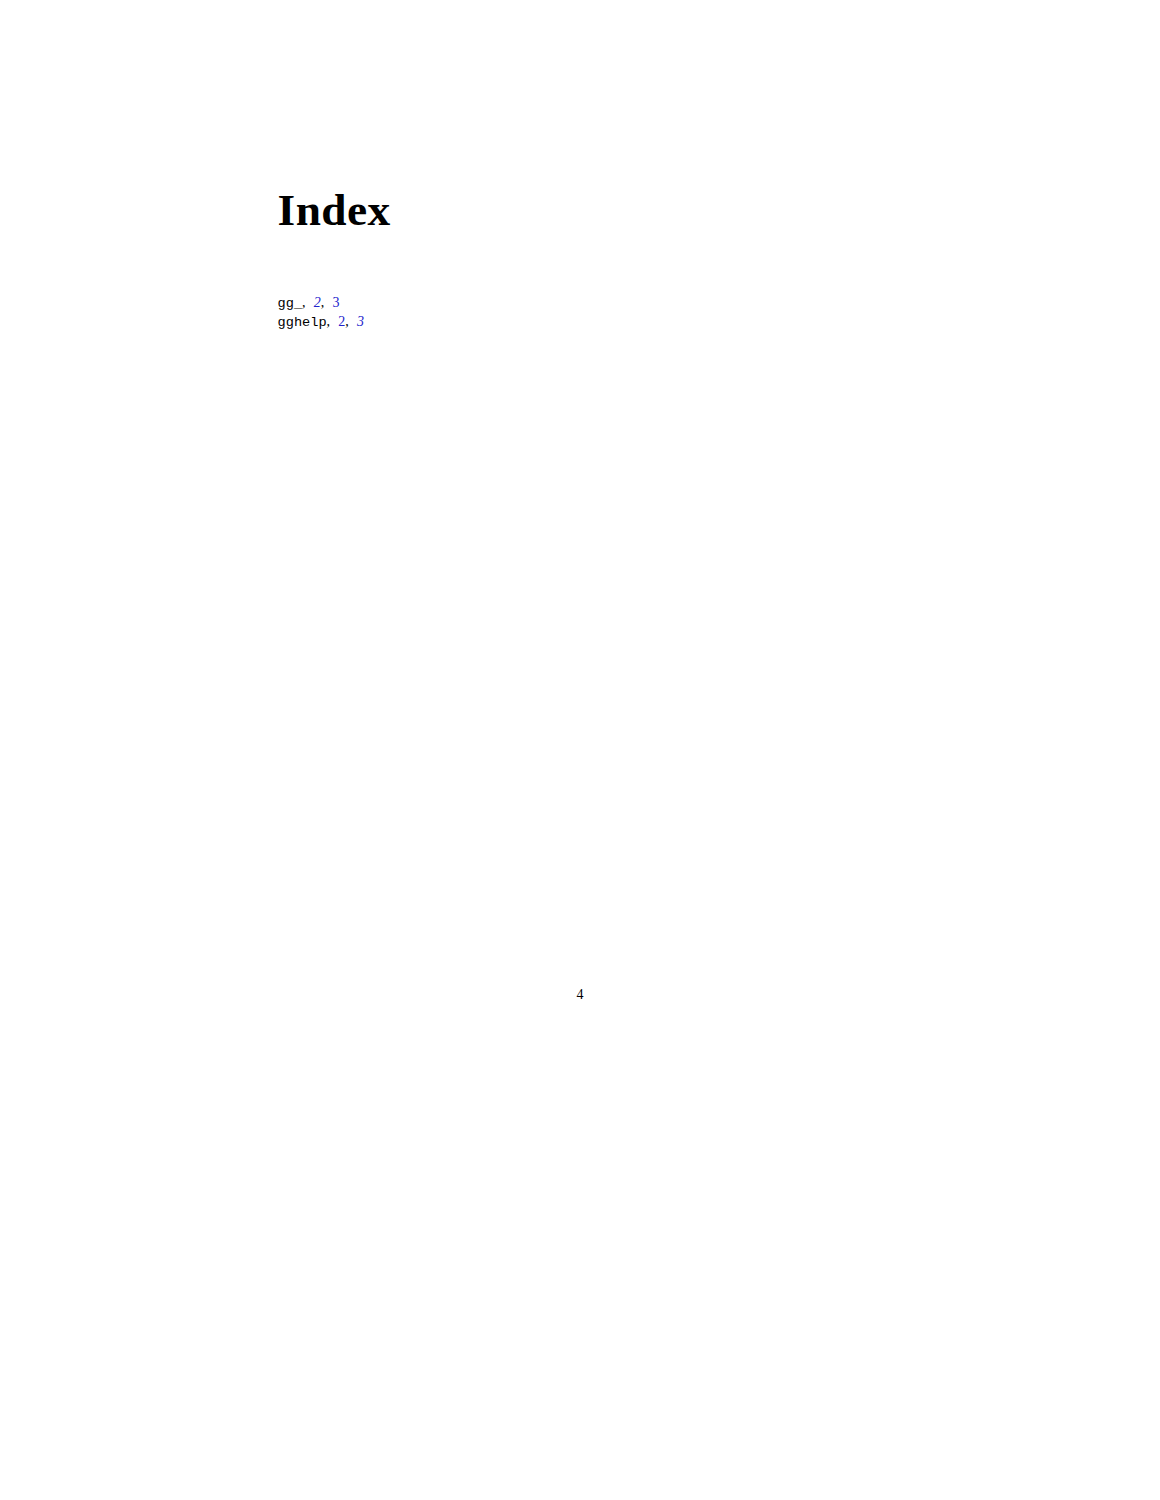Index
gg_, 2, 3
gghelp, 2, 3
4